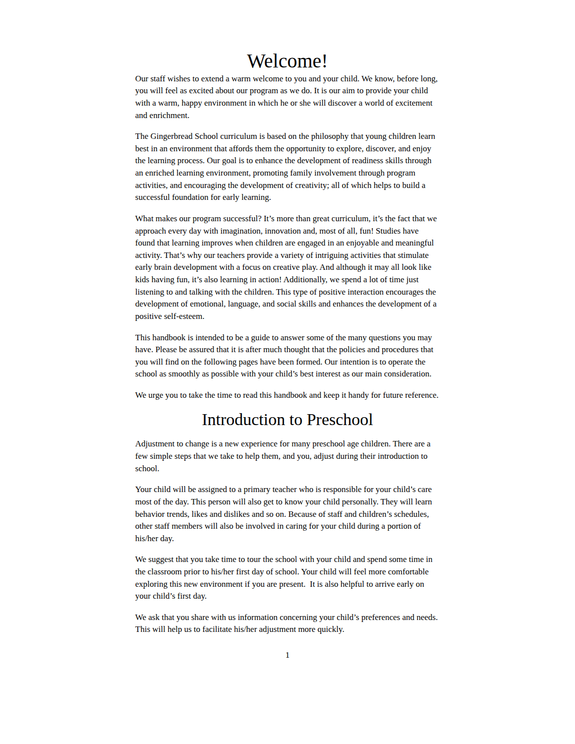Welcome!
Our staff wishes to extend a warm welcome to you and your child. We know, before long, you will feel as excited about our program as we do. It is our aim to provide your child with a warm, happy environment in which he or she will discover a world of excitement and enrichment.
The Gingerbread School curriculum is based on the philosophy that young children learn best in an environment that affords them the opportunity to explore, discover, and enjoy the learning process. Our goal is to enhance the development of readiness skills through an enriched learning environment, promoting family involvement through program activities, and encouraging the development of creativity; all of which helps to build a successful foundation for early learning.
What makes our program successful? It’s more than great curriculum, it’s the fact that we approach every day with imagination, innovation and, most of all, fun! Studies have found that learning improves when children are engaged in an enjoyable and meaningful activity. That’s why our teachers provide a variety of intriguing activities that stimulate early brain development with a focus on creative play. And although it may all look like kids having fun, it’s also learning in action! Additionally, we spend a lot of time just listening to and talking with the children. This type of positive interaction encourages the development of emotional, language, and social skills and enhances the development of a positive self-esteem.
This handbook is intended to be a guide to answer some of the many questions you may have. Please be assured that it is after much thought that the policies and procedures that you will find on the following pages have been formed. Our intention is to operate the school as smoothly as possible with your child’s best interest as our main consideration.
We urge you to take the time to read this handbook and keep it handy for future reference.
Introduction to Preschool
Adjustment to change is a new experience for many preschool age children. There are a few simple steps that we take to help them, and you, adjust during their introduction to school.
Your child will be assigned to a primary teacher who is responsible for your child’s care most of the day. This person will also get to know your child personally. They will learn behavior trends, likes and dislikes and so on. Because of staff and children’s schedules, other staff members will also be involved in caring for your child during a portion of his/her day.
We suggest that you take time to tour the school with your child and spend some time in the classroom prior to his/her first day of school. Your child will feel more comfortable exploring this new environment if you are present. It is also helpful to arrive early on your child’s first day.
We ask that you share with us information concerning your child’s preferences and needs. This will help us to facilitate his/her adjustment more quickly.
1